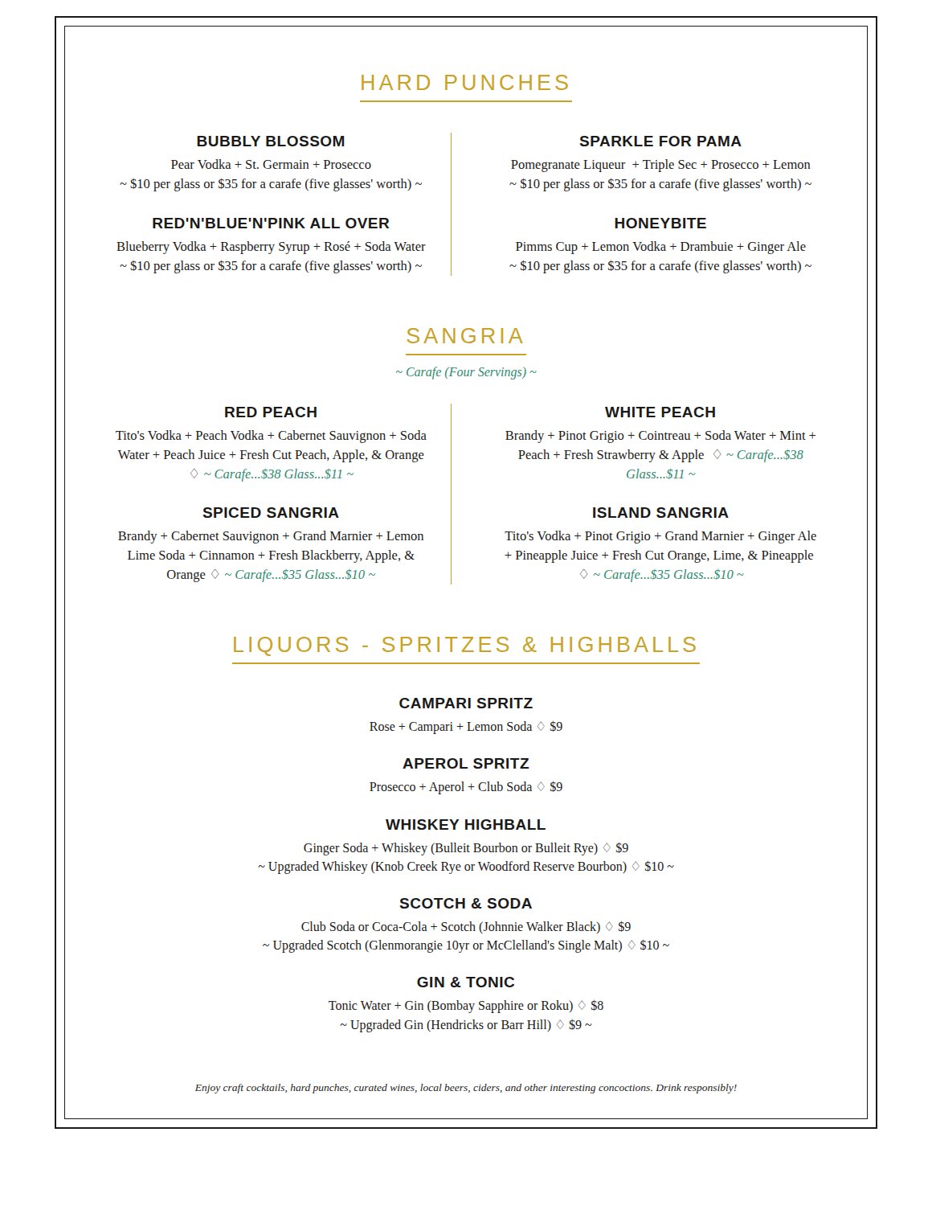Hard Punches
Bubbly Blossom
Pear Vodka + St. Germain + Prosecco
~ $10 per glass or $35 for a carafe (five glasses' worth) ~
Red'n'Blue'n'Pink All Over
Blueberry Vodka + Raspberry Syrup + Rosé + Soda Water
~ $10 per glass or $35 for a carafe (five glasses' worth) ~
Sparkle for Pama
Pomegranate Liqueur + Triple Sec + Prosecco + Lemon
~ $10 per glass or $35 for a carafe (five glasses' worth) ~
Honeybite
Pimms Cup + Lemon Vodka + Drambuie + Ginger Ale
~ $10 per glass or $35 for a carafe (five glasses' worth) ~
Sangria
~ Carafe (Four Servings) ~
Red Peach
Tito's Vodka + Peach Vodka + Cabernet Sauvignon + Soda Water + Peach Juice + Fresh Cut Peach, Apple, & Orange ♢ ~ Carafe...$38 Glass...$11 ~
Spiced Sangria
Brandy + Cabernet Sauvignon + Grand Marnier + Lemon Lime Soda + Cinnamon + Fresh Blackberry, Apple, & Orange ♢ ~ Carafe...$35 Glass...$10 ~
White Peach
Brandy + Pinot Grigio + Cointreau + Soda Water + Mint + Peach + Fresh Strawberry & Apple ♢ ~ Carafe...$38 Glass...$11 ~
Island Sangria
Tito's Vodka + Pinot Grigio + Grand Marnier + Ginger Ale + Pineapple Juice + Fresh Cut Orange, Lime, & Pineapple ♢ ~ Carafe...$35 Glass...$10 ~
Liquors - Spritzes & Highballs
Campari Spritz
Rose + Campari + Lemon Soda ♢ $9
Aperol Spritz
Prosecco + Aperol + Club Soda ♢ $9
Whiskey Highball
Ginger Soda + Whiskey (Bulleit Bourbon or Bulleit Rye) ♢ $9
~ Upgraded Whiskey (Knob Creek Rye or Woodford Reserve Bourbon) ♢ $10 ~
Scotch & Soda
Club Soda or Coca-Cola + Scotch (Johnnie Walker Black) ♢ $9
~ Upgraded Scotch (Glenmorangie 10yr or McClelland's Single Malt) ♢ $10 ~
Gin & Tonic
Tonic Water + Gin (Bombay Sapphire or Roku) ♢ $8
~ Upgraded Gin (Hendricks or Barr Hill) ♢ $9 ~
Enjoy craft cocktails, hard punches, curated wines, local beers, ciders, and other interesting concoctions. Drink responsibly!